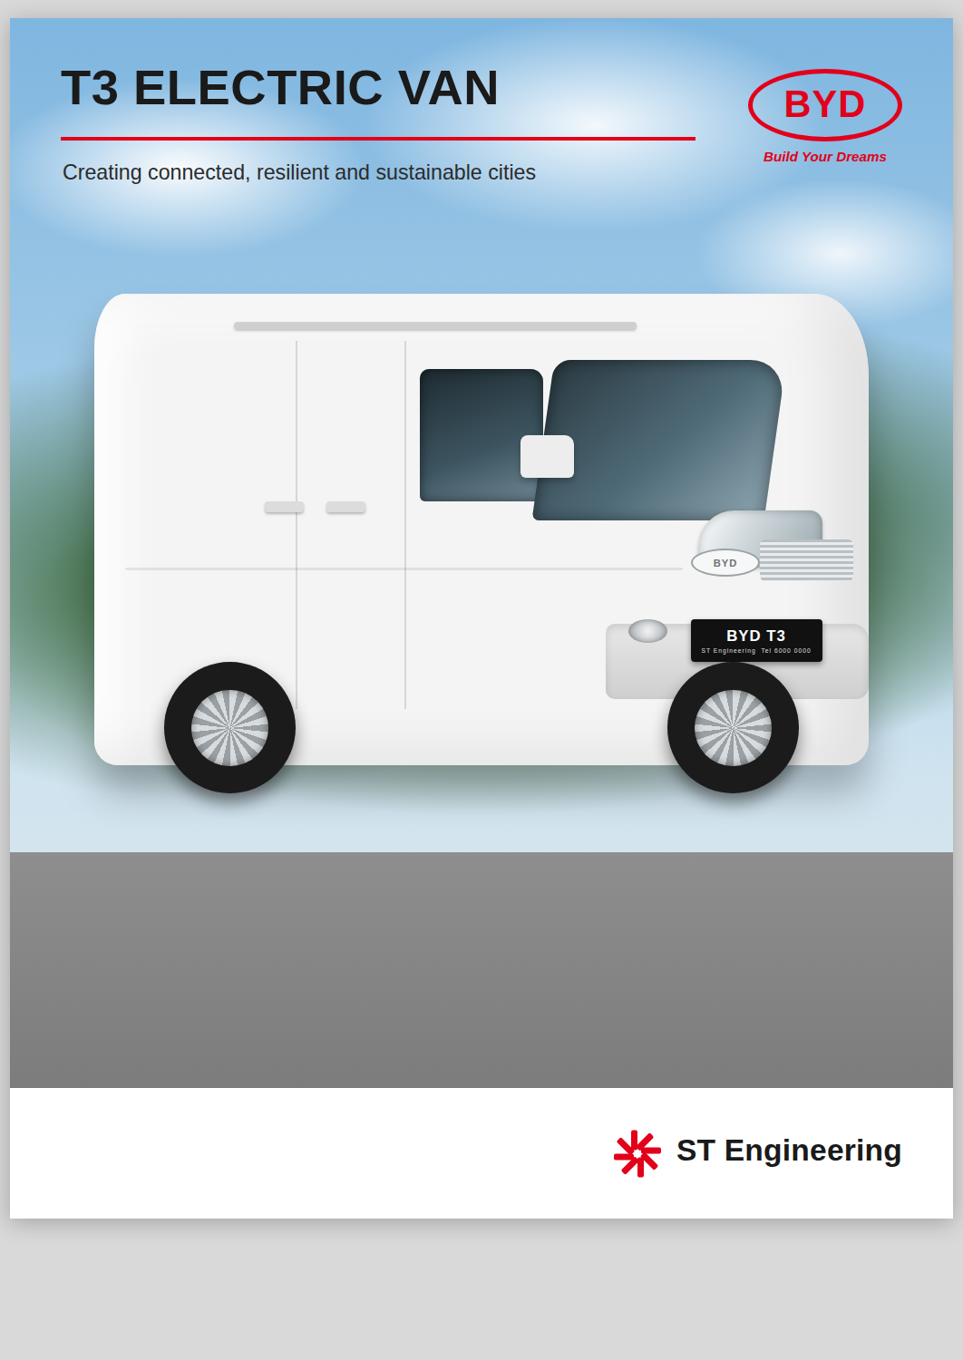BYD
Build Your Dreams
T3 ELECTRIC VAN
Creating connected, resilient and sustainable cities
BYD
BYD T3 ST Engineering Tel 6000 0000
ST Engineering